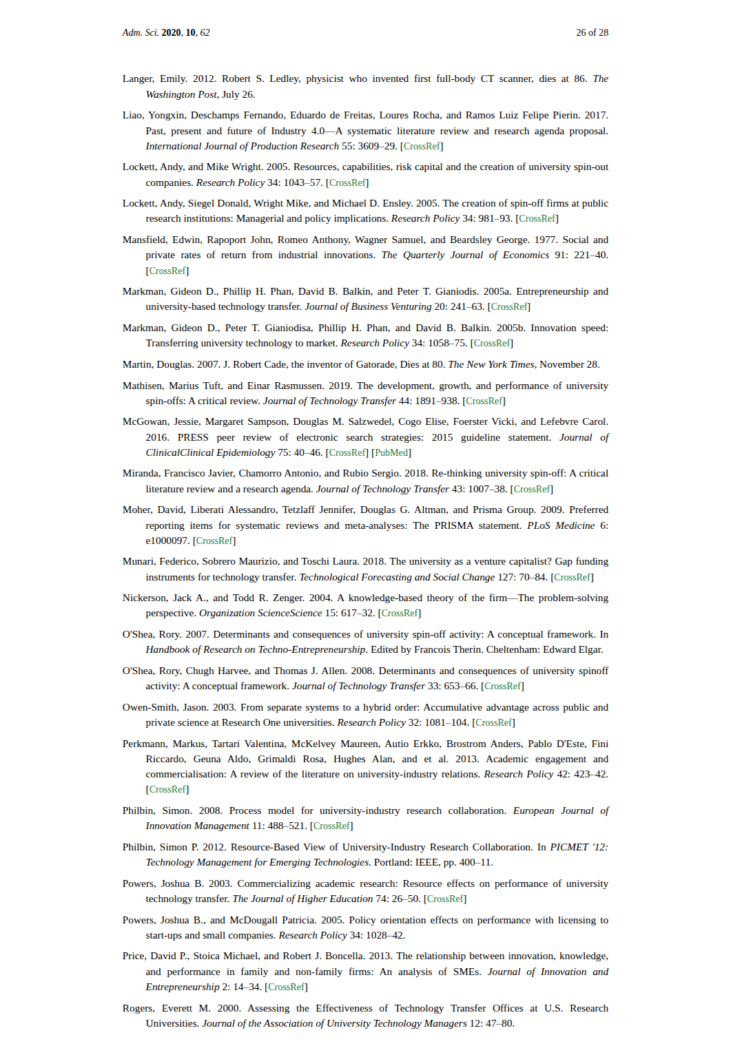Adm. Sci. 2020, 10, 62 26 of 28
Langer, Emily. 2012. Robert S. Ledley, physicist who invented first full-body CT scanner, dies at 86. The Washington Post, July 26.
Liao, Yongxin, Deschamps Fernando, Eduardo de Freitas, Loures Rocha, and Ramos Luiz Felipe Pierin. 2017. Past, present and future of Industry 4.0—A systematic literature review and research agenda proposal. International Journal of Production Research 55: 3609–29. [CrossRef]
Lockett, Andy, and Mike Wright. 2005. Resources, capabilities, risk capital and the creation of university spin-out companies. Research Policy 34: 1043–57. [CrossRef]
Lockett, Andy, Siegel Donald, Wright Mike, and Michael D. Ensley. 2005. The creation of spin-off firms at public research institutions: Managerial and policy implications. Research Policy 34: 981–93. [CrossRef]
Mansfield, Edwin, Rapoport John, Romeo Anthony, Wagner Samuel, and Beardsley George. 1977. Social and private rates of return from industrial innovations. The Quarterly Journal of Economics 91: 221–40. [CrossRef]
Markman, Gideon D., Phillip H. Phan, David B. Balkin, and Peter T. Gianiodis. 2005a. Entrepreneurship and university-based technology transfer. Journal of Business Venturing 20: 241–63. [CrossRef]
Markman, Gideon D., Peter T. Gianiodisa, Phillip H. Phan, and David B. Balkin. 2005b. Innovation speed: Transferring university technology to market. Research Policy 34: 1058–75. [CrossRef]
Martin, Douglas. 2007. J. Robert Cade, the inventor of Gatorade, Dies at 80. The New York Times, November 28.
Mathisen, Marius Tuft, and Einar Rasmussen. 2019. The development, growth, and performance of university spin-offs: A critical review. Journal of Technology Transfer 44: 1891–938. [CrossRef]
McGowan, Jessie, Margaret Sampson, Douglas M. Salzwedel, Cogo Elise, Foerster Vicki, and Lefebvre Carol. 2016. PRESS peer review of electronic search strategies: 2015 guideline statement. Journal of ClinicalClinical Epidemiology 75: 40–46. [CrossRef] [PubMed]
Miranda, Francisco Javier, Chamorro Antonio, and Rubio Sergio. 2018. Re-thinking university spin-off: A critical literature review and a research agenda. Journal of Technology Transfer 43: 1007–38. [CrossRef]
Moher, David, Liberati Alessandro, Tetzlaff Jennifer, Douglas G. Altman, and Prisma Group. 2009. Preferred reporting items for systematic reviews and meta-analyses: The PRISMA statement. PLoS Medicine 6: e1000097. [CrossRef]
Munari, Federico, Sobrero Maurizio, and Toschi Laura. 2018. The university as a venture capitalist? Gap funding instruments for technology transfer. Technological Forecasting and Social Change 127: 70–84. [CrossRef]
Nickerson, Jack A., and Todd R. Zenger. 2004. A knowledge-based theory of the firm—The problem-solving perspective. Organization ScienceScience 15: 617–32. [CrossRef]
O'Shea, Rory. 2007. Determinants and consequences of university spin-off activity: A conceptual framework. In Handbook of Research on Techno-Entrepreneurship. Edited by Francois Therin. Cheltenham: Edward Elgar.
O'Shea, Rory, Chugh Harvee, and Thomas J. Allen. 2008. Determinants and consequences of university spinoff activity: A conceptual framework. Journal of Technology Transfer 33: 653–66. [CrossRef]
Owen-Smith, Jason. 2003. From separate systems to a hybrid order: Accumulative advantage across public and private science at Research One universities. Research Policy 32: 1081–104. [CrossRef]
Perkmann, Markus, Tartari Valentina, McKelvey Maureen, Autio Erkko, Brostrom Anders, Pablo D'Este, Fini Riccardo, Geuna Aldo, Grimaldi Rosa, Hughes Alan, and et al. 2013. Academic engagement and commercialisation: A review of the literature on university-industry relations. Research Policy 42: 423–42. [CrossRef]
Philbin, Simon. 2008. Process model for university-industry research collaboration. European Journal of Innovation Management 11: 488–521. [CrossRef]
Philbin, Simon P. 2012. Resource-Based View of University-Industry Research Collaboration. In PICMET '12: Technology Management for Emerging Technologies. Portland: IEEE, pp. 400–11.
Powers, Joshua B. 2003. Commercializing academic research: Resource effects on performance of university technology transfer. The Journal of Higher Education 74: 26–50. [CrossRef]
Powers, Joshua B., and McDougall Patricia. 2005. Policy orientation effects on performance with licensing to start-ups and small companies. Research Policy 34: 1028–42.
Price, David P., Stoica Michael, and Robert J. Boncella. 2013. The relationship between innovation, knowledge, and performance in family and non-family firms: An analysis of SMEs. Journal of Innovation and Entrepreneurship 2: 14–34. [CrossRef]
Rogers, Everett M. 2000. Assessing the Effectiveness of Technology Transfer Offices at U.S. Research Universities. Journal of the Association of University Technology Managers 12: 47–80.